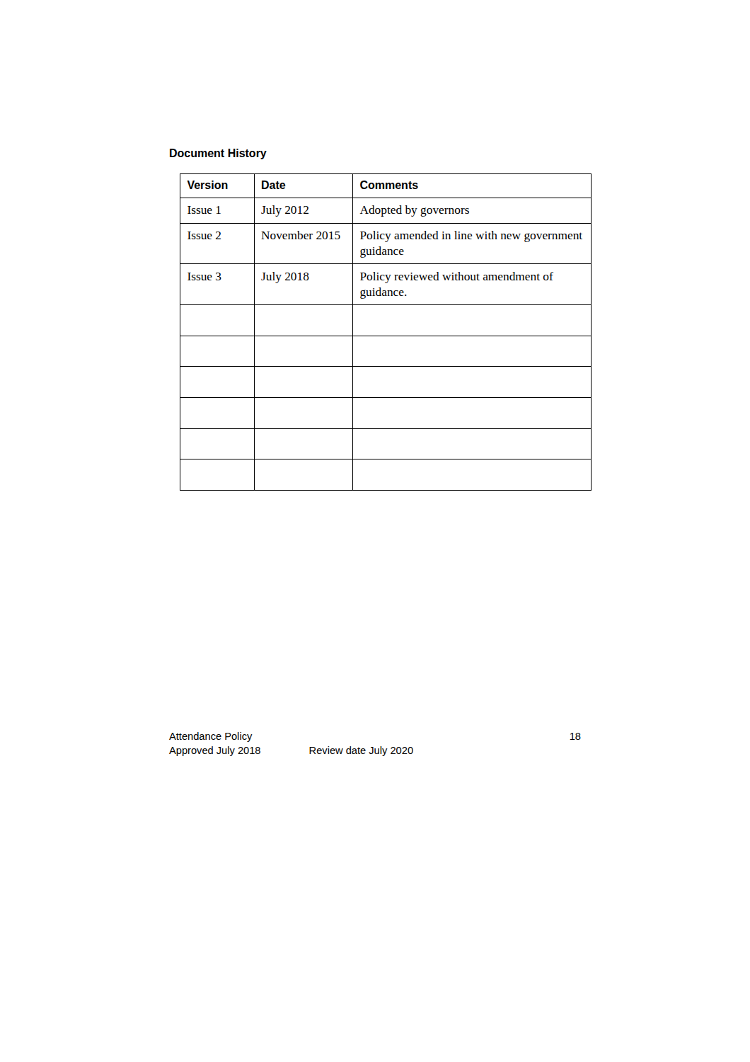Document History
| Version | Date | Comments |
| --- | --- | --- |
| Issue 1 | July 2012 | Adopted by governors |
| Issue 2 | November 2015 | Policy amended in line with new government guidance |
| Issue 3 | July 2018 | Policy reviewed without amendment of guidance. |
Attendance Policy 18
Approved July 2018 Review date July 2020